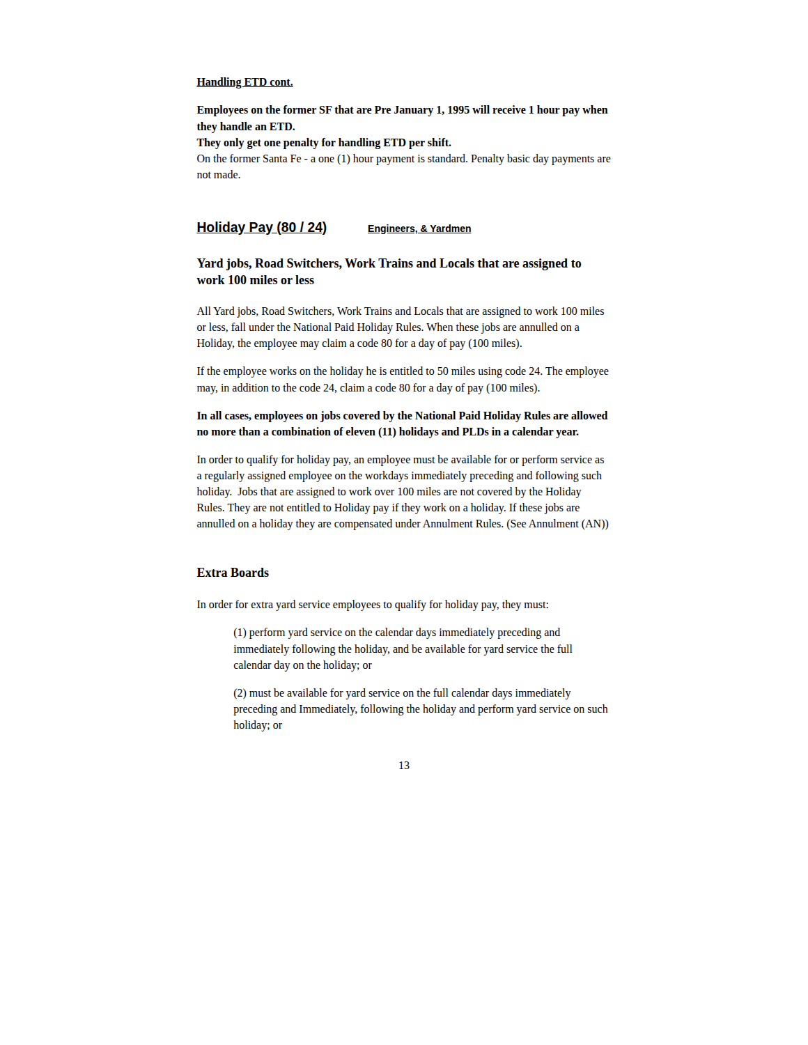Handling ETD cont.
Employees on the former SF that are Pre January 1, 1995 will receive 1 hour pay when they handle an ETD.
They only get one penalty for handling ETD per shift.
On the former Santa Fe - a one (1) hour payment is standard. Penalty basic day payments are not made.
Holiday Pay (80 / 24)Engineers, & Yardmen
Yard jobs, Road Switchers, Work Trains and Locals that are assigned to work 100 miles or less
All Yard jobs, Road Switchers, Work Trains and Locals that are assigned to work 100 miles or less, fall under the National Paid Holiday Rules. When these jobs are annulled on a Holiday, the employee may claim a code 80 for a day of pay (100 miles).
If the employee works on the holiday he is entitled to 50 miles using code 24. The employee may, in addition to the code 24, claim a code 80 for a day of pay (100 miles).
In all cases, employees on jobs covered by the National Paid Holiday Rules are allowed no more than a combination of eleven (11) holidays and PLDs in a calendar year.
In order to qualify for holiday pay, an employee must be available for or perform service as a regularly assigned employee on the workdays immediately preceding and following such holiday. Jobs that are assigned to work over 100 miles are not covered by the Holiday Rules. They are not entitled to Holiday pay if they work on a holiday. If these jobs are annulled on a holiday they are compensated under Annulment Rules. (See Annulment (AN))
Extra Boards
In order for extra yard service employees to qualify for holiday pay, they must:
(1) perform yard service on the calendar days immediately preceding and immediately following the holiday, and be available for yard service the full calendar day on the holiday; or
(2) must be available for yard service on the full calendar days immediately preceding and Immediately, following the holiday and perform yard service on such holiday; or
13